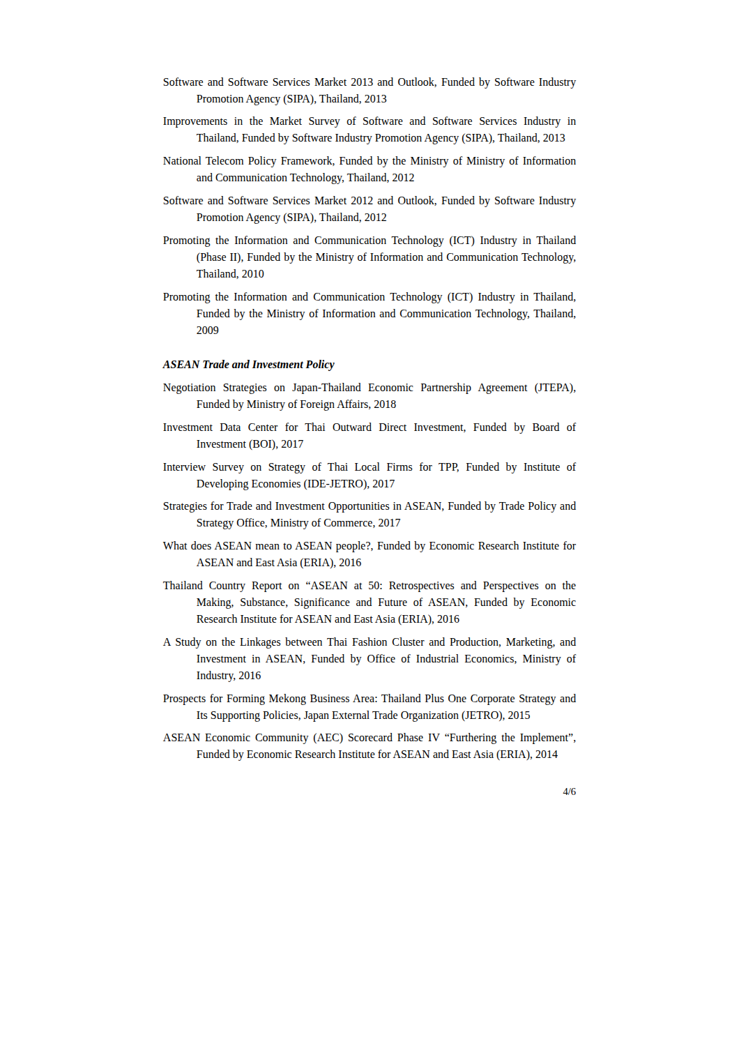Software and Software Services Market 2013 and Outlook, Funded by Software Industry Promotion Agency (SIPA), Thailand, 2013
Improvements in the Market Survey of Software and Software Services Industry in Thailand, Funded by Software Industry Promotion Agency (SIPA), Thailand, 2013
National Telecom Policy Framework, Funded by the Ministry of Ministry of Information and Communication Technology, Thailand, 2012
Software and Software Services Market 2012 and Outlook, Funded by Software Industry Promotion Agency (SIPA), Thailand, 2012
Promoting the Information and Communication Technology (ICT) Industry in Thailand (Phase II), Funded by the Ministry of Information and Communication Technology, Thailand, 2010
Promoting the Information and Communication Technology (ICT) Industry in Thailand, Funded by the Ministry of Information and Communication Technology, Thailand, 2009
ASEAN Trade and Investment Policy
Negotiation Strategies on Japan-Thailand Economic Partnership Agreement (JTEPA), Funded by Ministry of Foreign Affairs, 2018
Investment Data Center for Thai Outward Direct Investment, Funded by Board of Investment (BOI), 2017
Interview Survey on Strategy of Thai Local Firms for TPP, Funded by Institute of Developing Economies (IDE-JETRO), 2017
Strategies for Trade and Investment Opportunities in ASEAN, Funded by Trade Policy and Strategy Office, Ministry of Commerce, 2017
What does ASEAN mean to ASEAN people?, Funded by Economic Research Institute for ASEAN and East Asia (ERIA), 2016
Thailand Country Report on “ASEAN at 50: Retrospectives and Perspectives on the Making, Substance, Significance and Future of ASEAN, Funded by Economic Research Institute for ASEAN and East Asia (ERIA), 2016
A Study on the Linkages between Thai Fashion Cluster and Production, Marketing, and Investment in ASEAN, Funded by Office of Industrial Economics, Ministry of Industry, 2016
Prospects for Forming Mekong Business Area: Thailand Plus One Corporate Strategy and Its Supporting Policies, Japan External Trade Organization (JETRO), 2015
ASEAN Economic Community (AEC) Scorecard Phase IV “Furthering the Implement”, Funded by Economic Research Institute for ASEAN and East Asia (ERIA), 2014
4/6